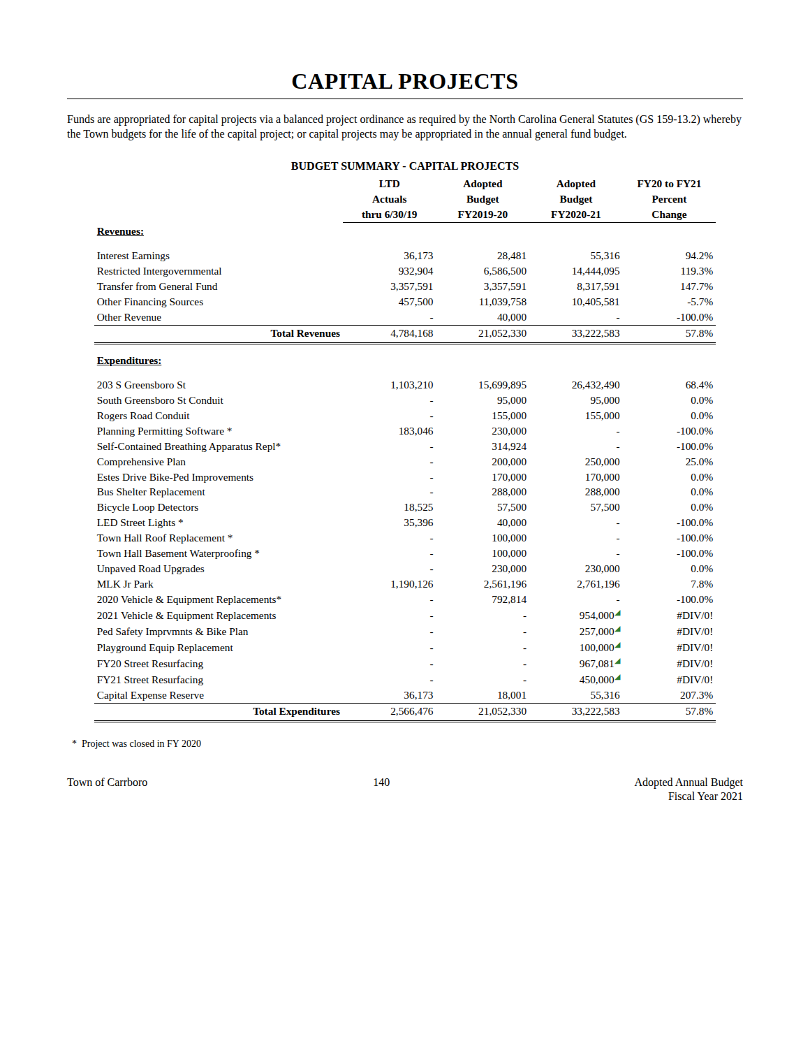CAPITAL PROJECTS
Funds are appropriated for capital projects via a balanced project ordinance as required by the North Carolina General Statutes (GS 159-13.2) whereby the Town budgets for the life of the capital project; or capital projects may be appropriated in the annual general fund budget.
BUDGET SUMMARY - CAPITAL PROJECTS
| | LTD | Adopted | Adopted | FY20 to FY21 |
| | Actuals | Budget | Budget | Percent |
| | thru 6/30/19 | FY2019-20 | FY2020-21 | Change |
| Revenues: | | | | |
| Interest Earnings | 36,173 | 28,481 | 55,316 | 94.2% |
| Restricted Intergovernmental | 932,904 | 6,586,500 | 14,444,095 | 119.3% |
| Transfer from General Fund | 3,357,591 | 3,357,591 | 8,317,591 | 147.7% |
| Other Financing Sources | 457,500 | 11,039,758 | 10,405,581 | -5.7% |
| Other Revenue | - | 40,000 | - | -100.0% |
| Total Revenues | 4,784,168 | 21,052,330 | 33,222,583 | 57.8% |
| Expenditures: | | | | |
| 203 S Greensboro St | 1,103,210 | 15,699,895 | 26,432,490 | 68.4% |
| South Greensboro St Conduit | - | 95,000 | 95,000 | 0.0% |
| Rogers Road Conduit | - | 155,000 | 155,000 | 0.0% |
| Planning Permitting Software * | 183,046 | 230,000 | - | -100.0% |
| Self-Contained Breathing Apparatus Repl* | - | 314,924 | - | -100.0% |
| Comprehensive Plan | - | 200,000 | 250,000 | 25.0% |
| Estes Drive Bike-Ped Improvements | - | 170,000 | 170,000 | 0.0% |
| Bus Shelter Replacement | - | 288,000 | 288,000 | 0.0% |
| Bicycle Loop Detectors | 18,525 | 57,500 | 57,500 | 0.0% |
| LED Street Lights * | 35,396 | 40,000 | - | -100.0% |
| Town Hall Roof Replacement * | - | 100,000 | - | -100.0% |
| Town Hall Basement Waterproofing * | - | 100,000 | - | -100.0% |
| Unpaved Road Upgrades | - | 230,000 | 230,000 | 0.0% |
| MLK Jr Park | 1,190,126 | 2,561,196 | 2,761,196 | 7.8% |
| 2020 Vehicle & Equipment Replacements* | - | 792,814 | - | -100.0% |
| 2021 Vehicle & Equipment Replacements | - | - | 954,000 ◢ | #DIV/0! |
| Ped Safety Imprvmnts & Bike Plan | - | - | 257,000 ◢ | #DIV/0! |
| Playground Equip Replacement | - | - | 100,000 ◢ | #DIV/0! |
| FY20 Street Resurfacing | - | - | 967,081 ◢ | #DIV/0! |
| FY21 Street Resurfacing | - | - | 450,000 ◢ | #DIV/0! |
| Capital Expense Reserve | 36,173 | 18,001 | 55,316 | 207.3% |
| Total Expenditures | 2,566,476 | 21,052,330 | 33,222,583 | 57.8% |
* Project was closed in FY 2020
Town of Carrboro
140
Adopted Annual Budget
Fiscal Year 2021